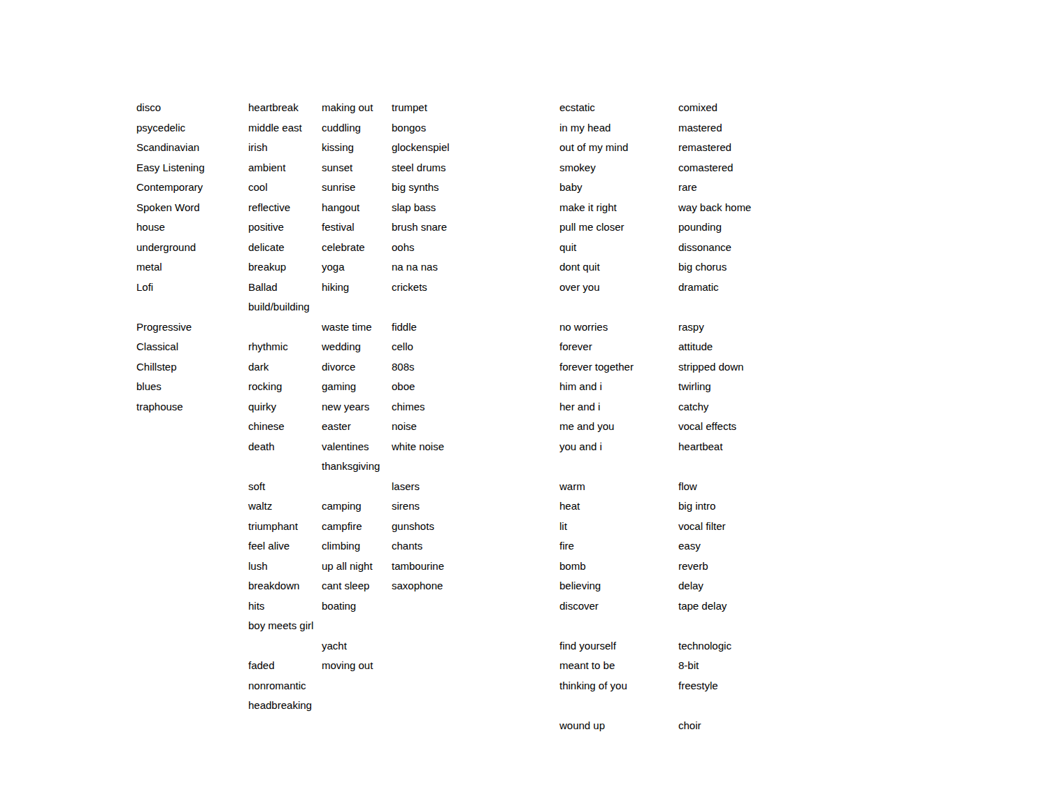| disco | heartbreak | making out | trumpet | ecstatic | comixed |
| psycedelic | middle east | cuddling | bongos | in my head | mastered |
| Scandinavian | irish | kissing | glockenspiel | out of my mind | remastered |
| Easy Listening | ambient | sunset | steel drums | smokey | comastered |
| Contemporary | cool | sunrise | big synths | baby | rare |
| Spoken Word | reflective | hangout | slap bass | make it right | way back home |
| house | positive | festival | brush snare | pull me closer | pounding |
| underground | delicate | celebrate | oohs | quit | dissonance |
| metal | breakup | yoga | na na nas | dont quit | big chorus |
| Lofi | Ballad | hiking | crickets | over you | dramatic |
| | build/building | | | | |
| Progressive | | waste time | fiddle | no worries | raspy |
| Classical | rhythmic | wedding | cello | forever | attitude |
| Chillstep | dark | divorce | 808s | forever together | stripped down |
| blues | rocking | gaming | oboe | him and i | twirling |
| traphouse | quirky | new years | chimes | her and i | catchy |
| | chinese | easter | noise | me and you | vocal effects |
| | death | valentines | white noise | you and i | heartbeat |
| | | thanksgiving | | | |
| | soft | | lasers | warm | flow |
| | waltz | camping | sirens | heat | big intro |
| | triumphant | campfire | gunshots | lit | vocal filter |
| | feel alive | climbing | chants | fire | easy |
| | lush | up all night | tambourine | bomb | reverb |
| | breakdown | cant sleep | saxophone | believing | delay |
| | hits | boating | | discover | tape delay |
| | boy meets girl | | | | |
| | | yacht | | find yourself | technologic |
| | faded | moving out | | meant to be | 8-bit |
| | nonromantic | | | thinking of you | freestyle |
| | headbreaking | | | | |
| | | | | wound up | choir |